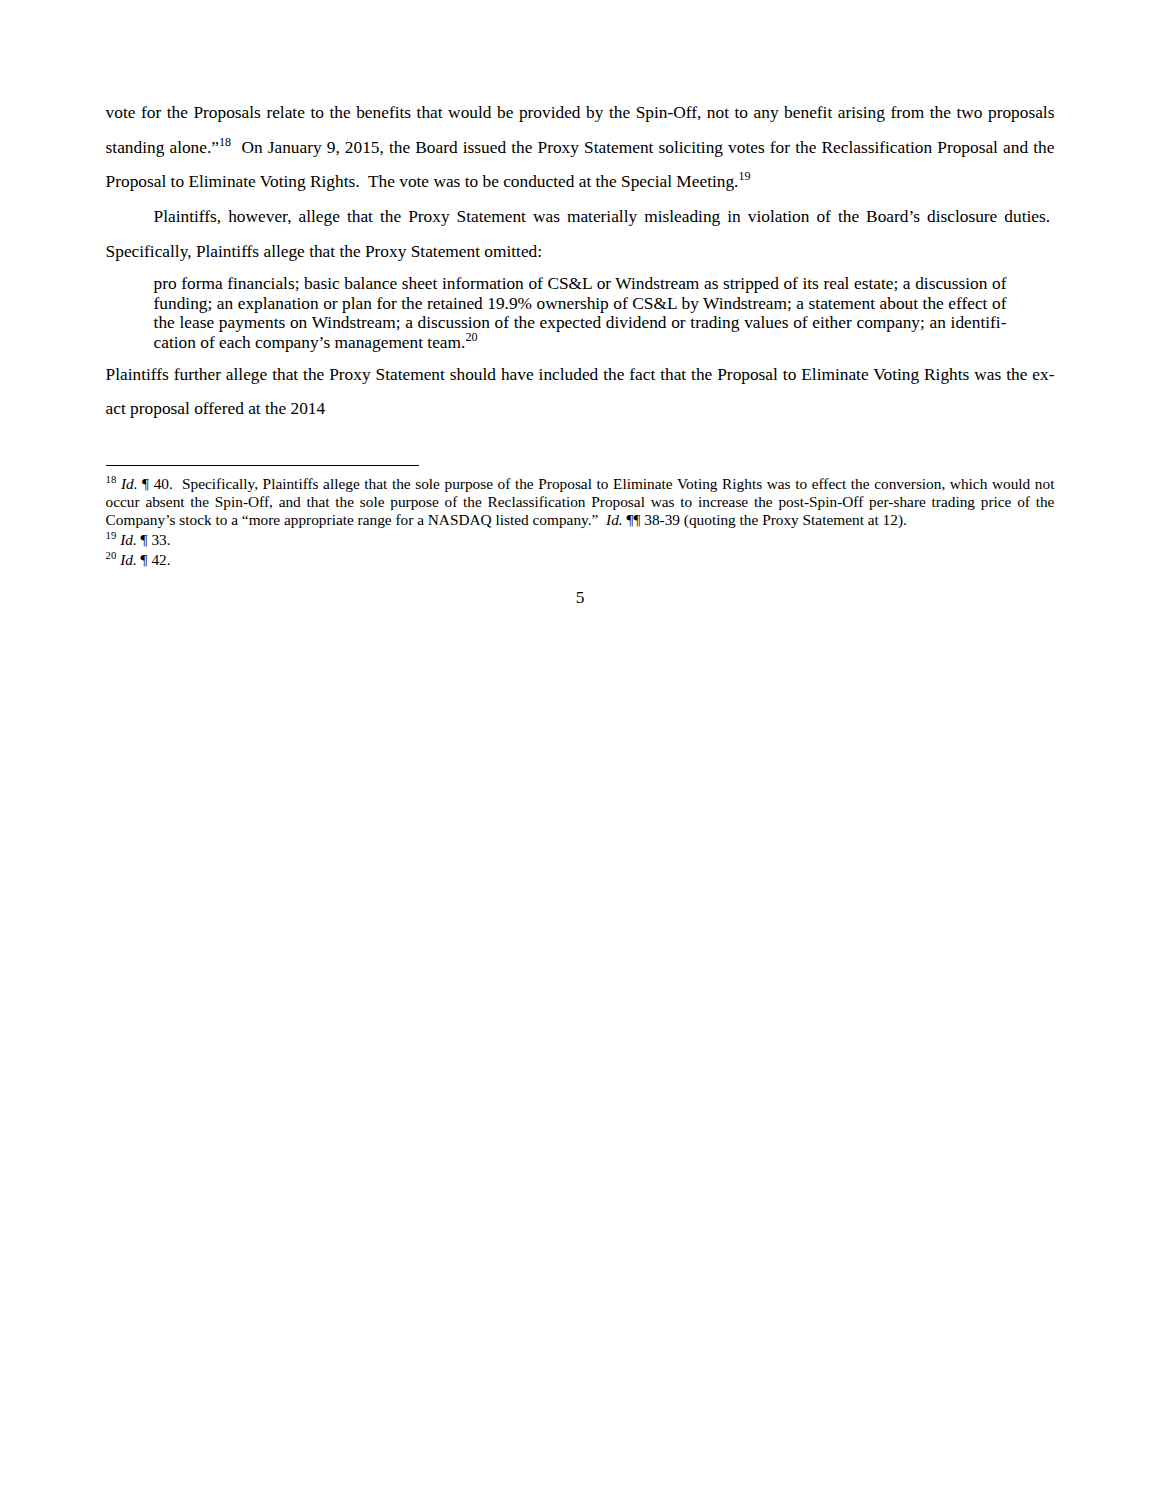vote for the Proposals relate to the benefits that would be provided by the Spin-Off, not to any benefit arising from the two proposals standing alone.”18 On January 9, 2015, the Board issued the Proxy Statement soliciting votes for the Reclassification Proposal and the Proposal to Eliminate Voting Rights. The vote was to be conducted at the Special Meeting.19
Plaintiffs, however, allege that the Proxy Statement was materially misleading in violation of the Board’s disclosure duties. Specifically, Plaintiffs allege that the Proxy Statement omitted:
pro forma financials; basic balance sheet information of CS&L or Windstream as stripped of its real estate; a discussion of funding; an explanation or plan for the retained 19.9% ownership of CS&L by Windstream; a statement about the effect of the lease payments on Windstream; a discussion of the expected dividend or trading values of either company; an identification of each company’s management team.20
Plaintiffs further allege that the Proxy Statement should have included the fact that the Proposal to Eliminate Voting Rights was the exact proposal offered at the 2014
18 Id. ¶ 40. Specifically, Plaintiffs allege that the sole purpose of the Proposal to Eliminate Voting Rights was to effect the conversion, which would not occur absent the Spin-Off, and that the sole purpose of the Reclassification Proposal was to increase the post-Spin-Off per-share trading price of the Company’s stock to a “more appropriate range for a NASDAQ listed company.” Id. ¶¶ 38-39 (quoting the Proxy Statement at 12).
19 Id. ¶ 33.
20 Id. ¶ 42.
5